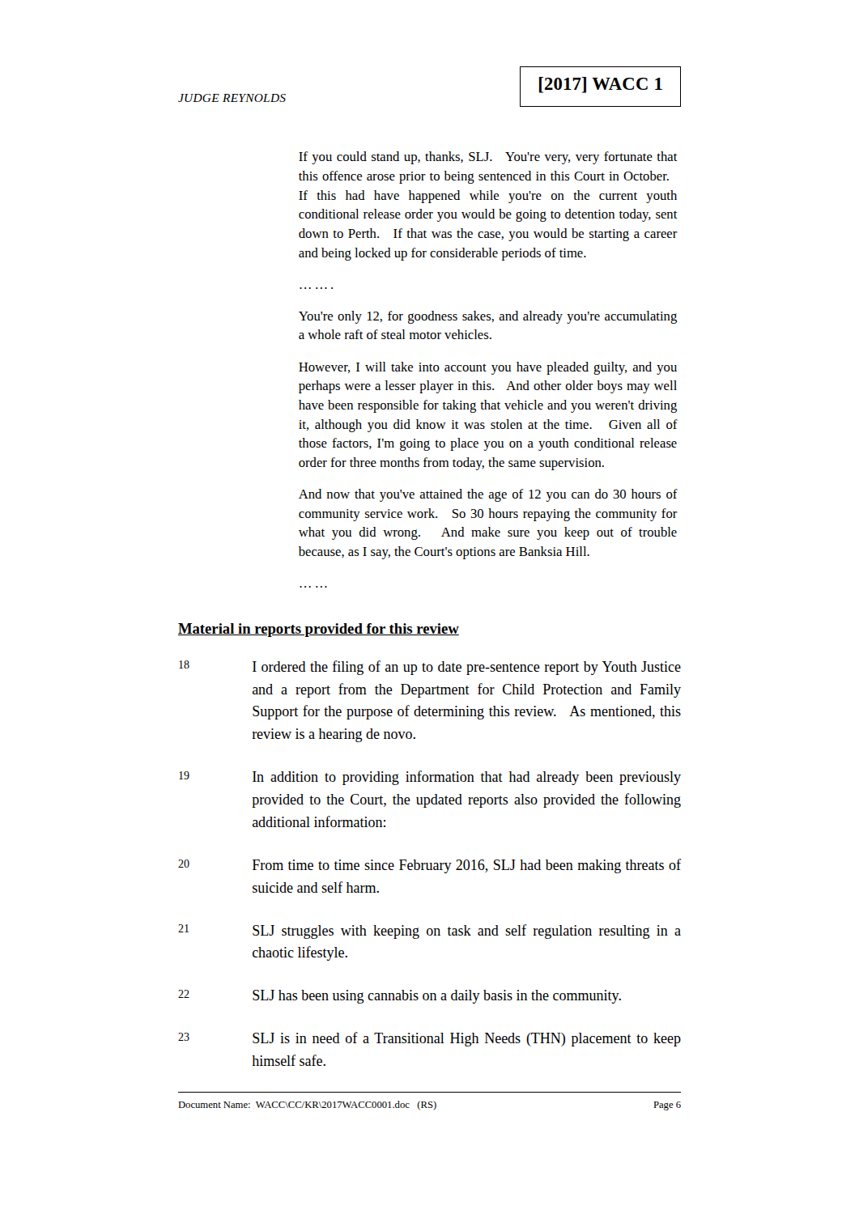JUDGE REYNOLDS
[2017] WACC 1
If you could stand up, thanks, SLJ. You're very, very fortunate that this offence arose prior to being sentenced in this Court in October. If this had have happened while you're on the current youth conditional release order you would be going to detention today, sent down to Perth. If that was the case, you would be starting a career and being locked up for considerable periods of time.
…….
You're only 12, for goodness sakes, and already you're accumulating a whole raft of steal motor vehicles.
However, I will take into account you have pleaded guilty, and you perhaps were a lesser player in this. And other older boys may well have been responsible for taking that vehicle and you weren't driving it, although you did know it was stolen at the time. Given all of those factors, I'm going to place you on a youth conditional release order for three months from today, the same supervision.
And now that you've attained the age of 12 you can do 30 hours of community service work. So 30 hours repaying the community for what you did wrong. And make sure you keep out of trouble because, as I say, the Court's options are Banksia Hill.
……
Material in reports provided for this review
18 I ordered the filing of an up to date pre-sentence report by Youth Justice and a report from the Department for Child Protection and Family Support for the purpose of determining this review. As mentioned, this review is a hearing de novo.
19 In addition to providing information that had already been previously provided to the Court, the updated reports also provided the following additional information:
20 From time to time since February 2016, SLJ had been making threats of suicide and self harm.
21 SLJ struggles with keeping on task and self regulation resulting in a chaotic lifestyle.
22 SLJ has been using cannabis on a daily basis in the community.
23 SLJ is in need of a Transitional High Needs (THN) placement to keep himself safe.
Document Name: WACC\CC/KR\2017WACC0001.doc (RS) Page 6